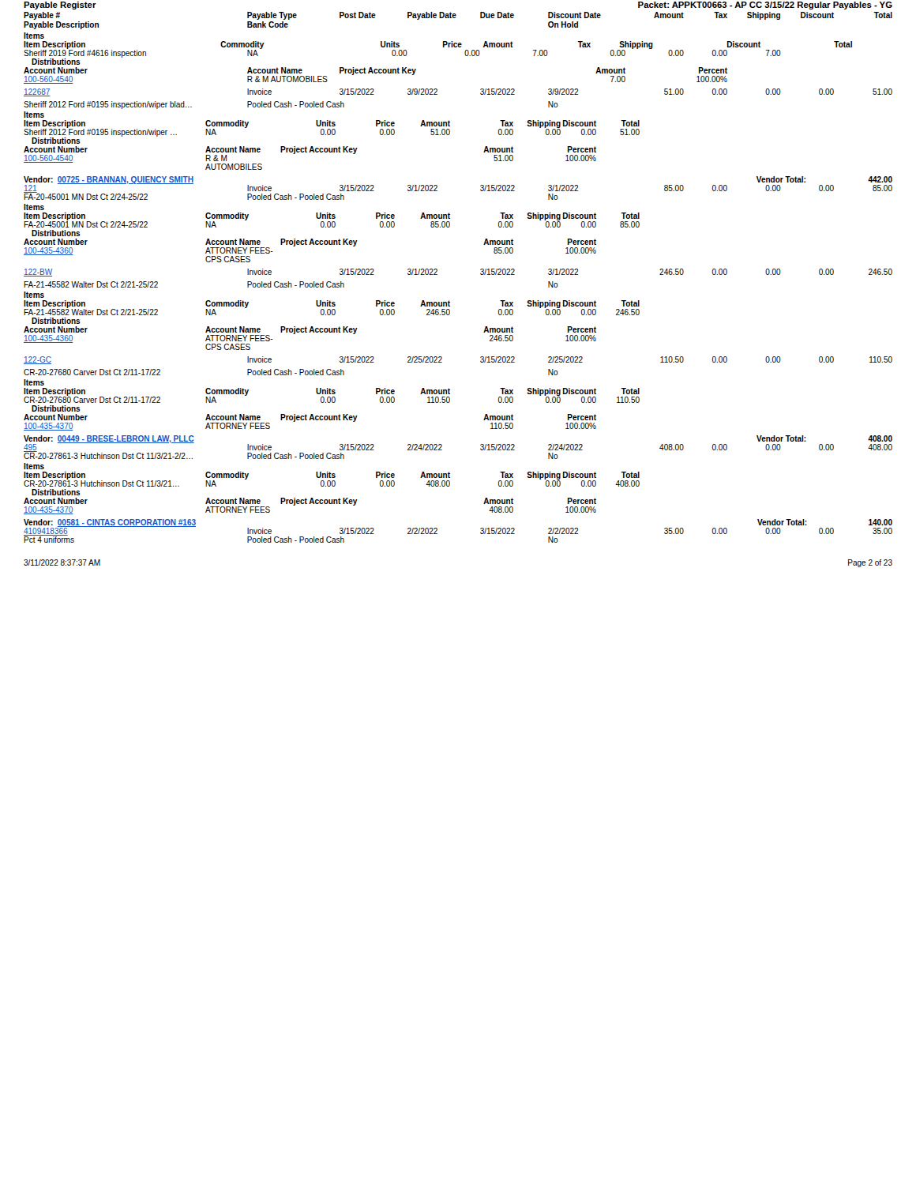Payable Register
Packet: APPKT00663 - AP CC 3/15/22 Regular Payables - YG
| Payable # | Payable Type | Post Date | Payable Date | Due Date | Discount Date | Amount | Tax | Shipping | Discount | Total |
| Payable Description | Bank Code | | On Hold | |
| Items |
| Item Description | Commodity | Units | Price | Amount | Tax | Shipping | Discount | Total | |
| Sheriff 2019 Ford #4616 inspection | NA | 0.00 | 0.00 | 7.00 | 0.00 | 0.00 | 0.00 | 7.00 | | |
| Distributions |
| Account Number | Account Name | Project Account Key | Amount | Percent | |
| 100-560-4540 | R & M AUTOMOBILES | | 7.00 | 100.00% | |
| 122687 | Invoice | 3/15/2022 | 3/9/2022 | 3/15/2022 | 3/9/2022 | 51.00 | 0.00 | 0.00 | 0.00 | 51.00 |
| Sheriff 2012 Ford #0195 inspection/wiper blad… | Pooled Cash - Pooled Cash | No | |
| Items |
| Item Description | Commodity | Units | Price | Amount | Tax | Shipping | Discount | Total | |
| Sheriff 2012 Ford #0195 inspection/wiper … | NA | 0.00 | 0.00 | 51.00 | 0.00 | 0.00 | 0.00 | 51.00 | |
| Distributions |
| Account Number | Account Name | Project Account Key | Amount | Percent | |
| 100-560-4540 | R & M AUTOMOBILES | | 51.00 | 100.00% | |
| Vendor: 00725 - BRANNAN, QUIENCY SMITH | Vendor Total: | 442.00 |
| 121 | Invoice | 3/15/2022 | 3/1/2022 | 3/15/2022 | 3/1/2022 | 85.00 | 0.00 | 0.00 | 0.00 | 85.00 |
| FA-20-45001 MN Dst Ct 2/24-25/22 | Pooled Cash - Pooled Cash | No | |
| Items |
| Item Description | Commodity | Units | Price | Amount | Tax | Shipping | Discount | Total | |
| FA-20-45001 MN Dst Ct 2/24-25/22 | NA | 0.00 | 0.00 | 85.00 | 0.00 | 0.00 | 0.00 | 85.00 | |
| Distributions |
| Account Number | Account Name | Project Account Key | Amount | Percent | |
| 100-435-4360 | ATTORNEY FEES- CPS CASES | | 85.00 | 100.00% | |
| 122-BW | Invoice | 3/15/2022 | 3/1/2022 | 3/15/2022 | 3/1/2022 | 246.50 | 0.00 | 0.00 | 0.00 | 246.50 |
| FA-21-45582 Walter Dst Ct 2/21-25/22 | Pooled Cash - Pooled Cash | No | |
| Items |
| Item Description | Commodity | Units | Price | Amount | Tax | Shipping | Discount | Total | |
| FA-21-45582 Walter Dst Ct 2/21-25/22 | NA | 0.00 | 0.00 | 246.50 | 0.00 | 0.00 | 0.00 | 246.50 | |
| Distributions |
| Account Number | Account Name | Project Account Key | Amount | Percent | |
| 100-435-4360 | ATTORNEY FEES- CPS CASES | | 246.50 | 100.00% | |
| 122-GC | Invoice | 3/15/2022 | 2/25/2022 | 3/15/2022 | 2/25/2022 | 110.50 | 0.00 | 0.00 | 0.00 | 110.50 |
| CR-20-27680 Carver Dst Ct 2/11-17/22 | Pooled Cash - Pooled Cash | No | |
| Items |
| Item Description | Commodity | Units | Price | Amount | Tax | Shipping | Discount | Total | |
| CR-20-27680 Carver Dst Ct 2/11-17/22 | NA | 0.00 | 0.00 | 110.50 | 0.00 | 0.00 | 0.00 | 110.50 | |
| Distributions |
| Account Number | Account Name | Project Account Key | Amount | Percent | |
| 100-435-4370 | ATTORNEY FEES | | 110.50 | 100.00% | |
| Vendor: 00449 - BRESE-LEBRON LAW, PLLC | Vendor Total: | 408.00 |
| 495 | Invoice | 3/15/2022 | 2/24/2022 | 3/15/2022 | 2/24/2022 | 408.00 | 0.00 | 0.00 | 0.00 | 408.00 |
| CR-20-27861-3 Hutchinson Dst Ct 11/3/21-2/2… | Pooled Cash - Pooled Cash | No | |
| Items |
| Item Description | Commodity | Units | Price | Amount | Tax | Shipping | Discount | Total | |
| CR-20-27861-3 Hutchinson Dst Ct 11/3/21… | NA | 0.00 | 0.00 | 408.00 | 0.00 | 0.00 | 0.00 | 408.00 | |
| Distributions |
| Account Number | Account Name | Project Account Key | Amount | Percent | |
| 100-435-4370 | ATTORNEY FEES | | 408.00 | 100.00% | |
| Vendor: 00581 - CINTAS CORPORATION #163 | Vendor Total: | 140.00 |
| 4109418366 | Invoice | 3/15/2022 | 2/2/2022 | 3/15/2022 | 2/2/2022 | 35.00 | 0.00 | 0.00 | 0.00 | 35.00 |
| Pct 4 uniforms | Pooled Cash - Pooled Cash | No | |
3/11/2022 8:37:37 AM
Page 2 of 23